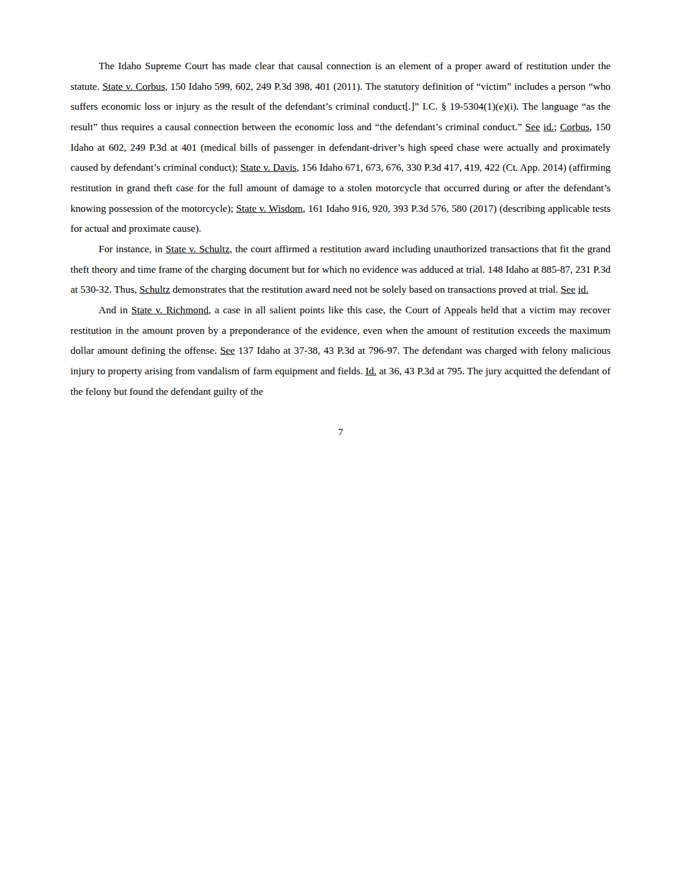The Idaho Supreme Court has made clear that causal connection is an element of a proper award of restitution under the statute. State v. Corbus, 150 Idaho 599, 602, 249 P.3d 398, 401 (2011). The statutory definition of “victim” includes a person “who suffers economic loss or injury as the result of the defendant’s criminal conduct[.]” I.C. § 19-5304(1)(e)(i). The language “as the result” thus requires a causal connection between the economic loss and “the defendant’s criminal conduct.” See id.; Corbus, 150 Idaho at 602, 249 P.3d at 401 (medical bills of passenger in defendant-driver’s high speed chase were actually and proximately caused by defendant’s criminal conduct); State v. Davis, 156 Idaho 671, 673, 676, 330 P.3d 417, 419, 422 (Ct. App. 2014) (affirming restitution in grand theft case for the full amount of damage to a stolen motorcycle that occurred during or after the defendant’s knowing possession of the motorcycle); State v. Wisdom, 161 Idaho 916, 920, 393 P.3d 576, 580 (2017) (describing applicable tests for actual and proximate cause).
For instance, in State v. Schultz, the court affirmed a restitution award including unauthorized transactions that fit the grand theft theory and time frame of the charging document but for which no evidence was adduced at trial. 148 Idaho at 885-87, 231 P.3d at 530-32. Thus, Schultz demonstrates that the restitution award need not be solely based on transactions proved at trial. See id.
And in State v. Richmond, a case in all salient points like this case, the Court of Appeals held that a victim may recover restitution in the amount proven by a preponderance of the evidence, even when the amount of restitution exceeds the maximum dollar amount defining the offense. See 137 Idaho at 37-38, 43 P.3d at 796-97. The defendant was charged with felony malicious injury to property arising from vandalism of farm equipment and fields. Id. at 36, 43 P.3d at 795. The jury acquitted the defendant of the felony but found the defendant guilty of the
7